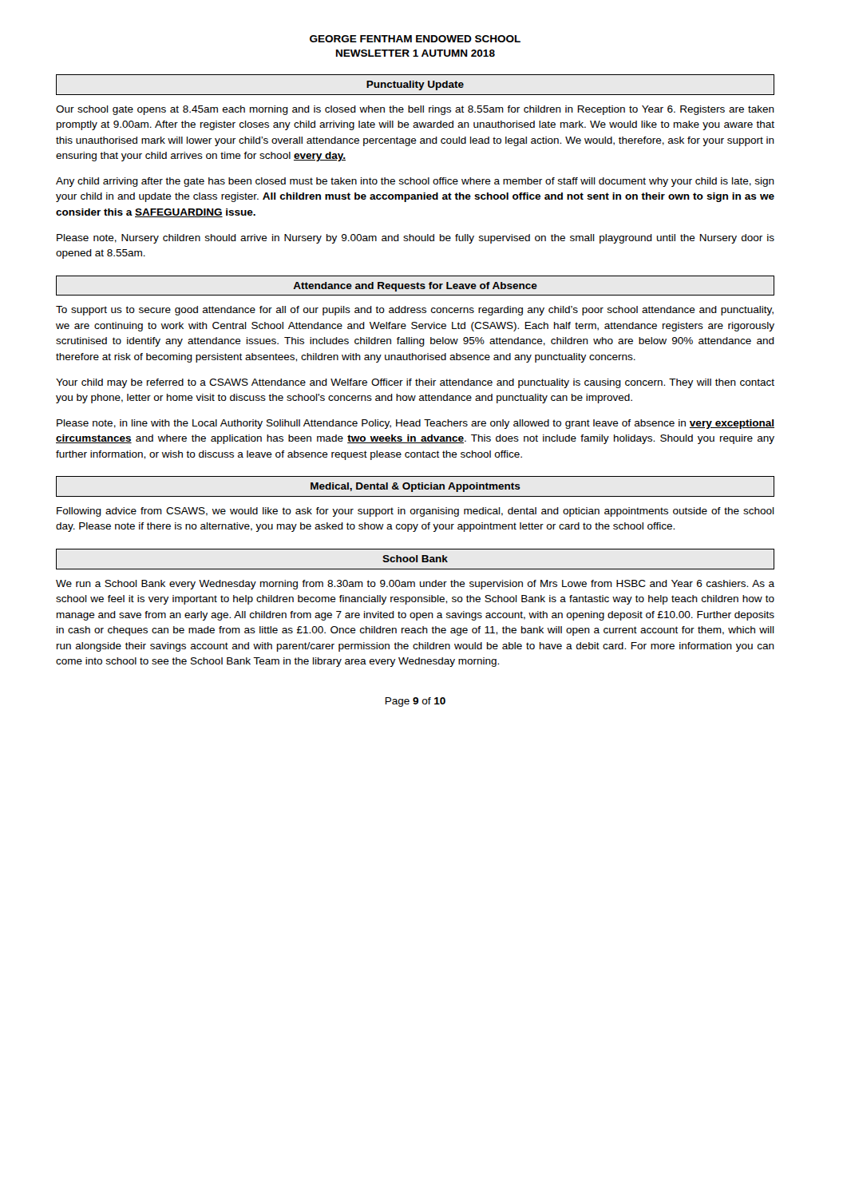GEORGE FENTHAM ENDOWED SCHOOL NEWSLETTER 1 AUTUMN 2018
Punctuality Update
Our school gate opens at 8.45am each morning and is closed when the bell rings at 8.55am for children in Reception to Year 6. Registers are taken promptly at 9.00am. After the register closes any child arriving late will be awarded an unauthorised late mark. We would like to make you aware that this unauthorised mark will lower your child’s overall attendance percentage and could lead to legal action. We would, therefore, ask for your support in ensuring that your child arrives on time for school every day.
Any child arriving after the gate has been closed must be taken into the school office where a member of staff will document why your child is late, sign your child in and update the class register. All children must be accompanied at the school office and not sent in on their own to sign in as we consider this a SAFEGUARDING issue.
Please note, Nursery children should arrive in Nursery by 9.00am and should be fully supervised on the small playground until the Nursery door is opened at 8.55am.
Attendance and Requests for Leave of Absence
To support us to secure good attendance for all of our pupils and to address concerns regarding any child’s poor school attendance and punctuality, we are continuing to work with Central School Attendance and Welfare Service Ltd (CSAWS). Each half term, attendance registers are rigorously scrutinised to identify any attendance issues. This includes children falling below 95% attendance, children who are below 90% attendance and therefore at risk of becoming persistent absentees, children with any unauthorised absence and any punctuality concerns.
Your child may be referred to a CSAWS Attendance and Welfare Officer if their attendance and punctuality is causing concern. They will then contact you by phone, letter or home visit to discuss the school's concerns and how attendance and punctuality can be improved.
Please note, in line with the Local Authority Solihull Attendance Policy, Head Teachers are only allowed to grant leave of absence in very exceptional circumstances and where the application has been made two weeks in advance. This does not include family holidays. Should you require any further information, or wish to discuss a leave of absence request please contact the school office.
Medical, Dental & Optician Appointments
Following advice from CSAWS, we would like to ask for your support in organising medical, dental and optician appointments outside of the school day. Please note if there is no alternative, you may be asked to show a copy of your appointment letter or card to the school office.
School Bank
We run a School Bank every Wednesday morning from 8.30am to 9.00am under the supervision of Mrs Lowe from HSBC and Year 6 cashiers. As a school we feel it is very important to help children become financially responsible, so the School Bank is a fantastic way to help teach children how to manage and save from an early age. All children from age 7 are invited to open a savings account, with an opening deposit of £10.00. Further deposits in cash or cheques can be made from as little as £1.00. Once children reach the age of 11, the bank will open a current account for them, which will run alongside their savings account and with parent/carer permission the children would be able to have a debit card. For more information you can come into school to see the School Bank Team in the library area every Wednesday morning.
Page 9 of 10